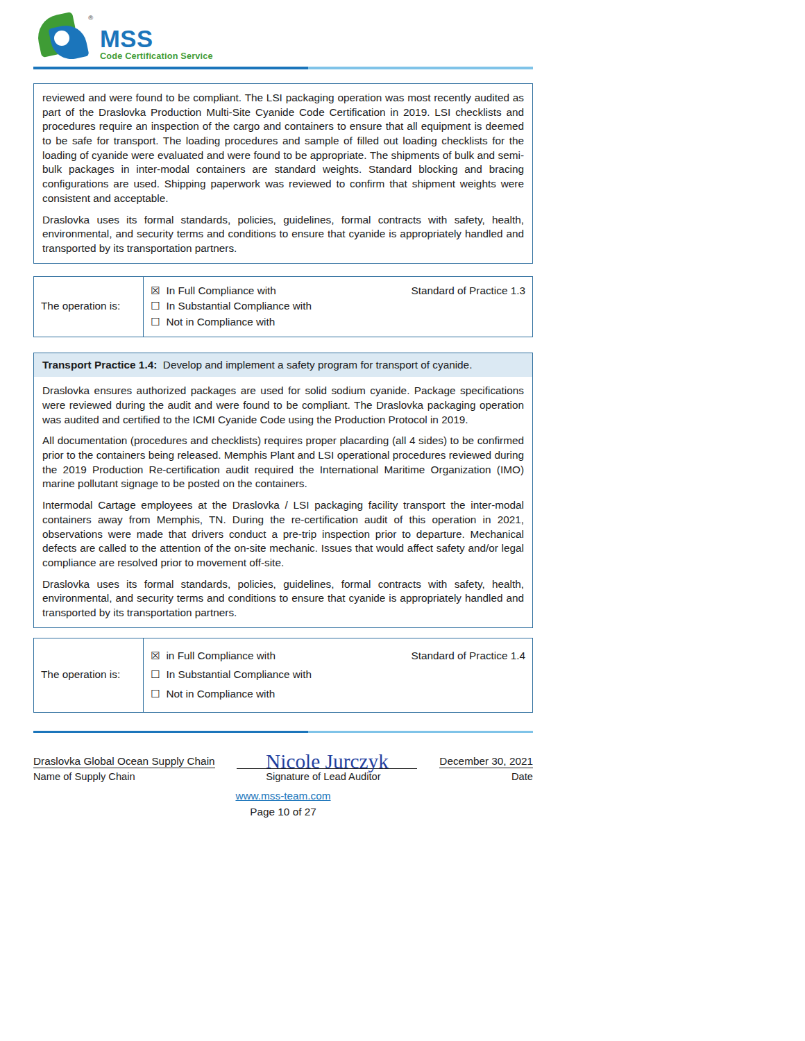®
MSS
Code Certification Service
reviewed and were found to be compliant. The LSI packaging operation was most recently audited as part of the Draslovka Production Multi-Site Cyanide Code Certification in 2019. LSI checklists and procedures require an inspection of the cargo and containers to ensure that all equipment is deemed to be safe for transport. The loading procedures and sample of filled out loading checklists for the loading of cyanide were evaluated and were found to be appropriate. The shipments of bulk and semi-bulk packages in inter-modal containers are standard weights. Standard blocking and bracing configurations are used. Shipping paperwork was reviewed to confirm that shipment weights were consistent and acceptable.
Draslovka uses its formal standards, policies, guidelines, formal contracts with safety, health, environmental, and security terms and conditions to ensure that cyanide is appropriately handled and transported by its transportation partners.
| The operation is: | ☒ In Full Compliance with ☐ In Substantial Compliance with ☐ Not in Compliance with Standard of Practice 1.3 |
Transport Practice 1.4: Develop and implement a safety program for transport of cyanide.
Draslovka ensures authorized packages are used for solid sodium cyanide. Package specifications were reviewed during the audit and were found to be compliant. The Draslovka packaging operation was audited and certified to the ICMI Cyanide Code using the Production Protocol in 2019.
All documentation (procedures and checklists) requires proper placarding (all 4 sides) to be confirmed prior to the containers being released. Memphis Plant and LSI operational procedures reviewed during the 2019 Production Re-certification audit required the International Maritime Organization (IMO) marine pollutant signage to be posted on the containers.
Intermodal Cartage employees at the Draslovka / LSI packaging facility transport the inter-modal containers away from Memphis, TN. During the re-certification audit of this operation in 2021, observations were made that drivers conduct a pre-trip inspection prior to departure. Mechanical defects are called to the attention of the on-site mechanic. Issues that would affect safety and/or legal compliance are resolved prior to movement off-site.
Draslovka uses its formal standards, policies, guidelines, formal contracts with safety, health, environmental, and security terms and conditions to ensure that cyanide is appropriately handled and transported by its transportation partners.
| The operation is: | ☒ in Full Compliance with ☐ In Substantial Compliance with ☐ Not in Compliance with Standard of Practice 1.4 |
Draslovka Global Ocean Supply Chain
Nicole Jurczyk
December 30, 2021
Name of Supply Chain
Signature of Lead Auditor
Date
www.mss-team.com
Page 10 of 27